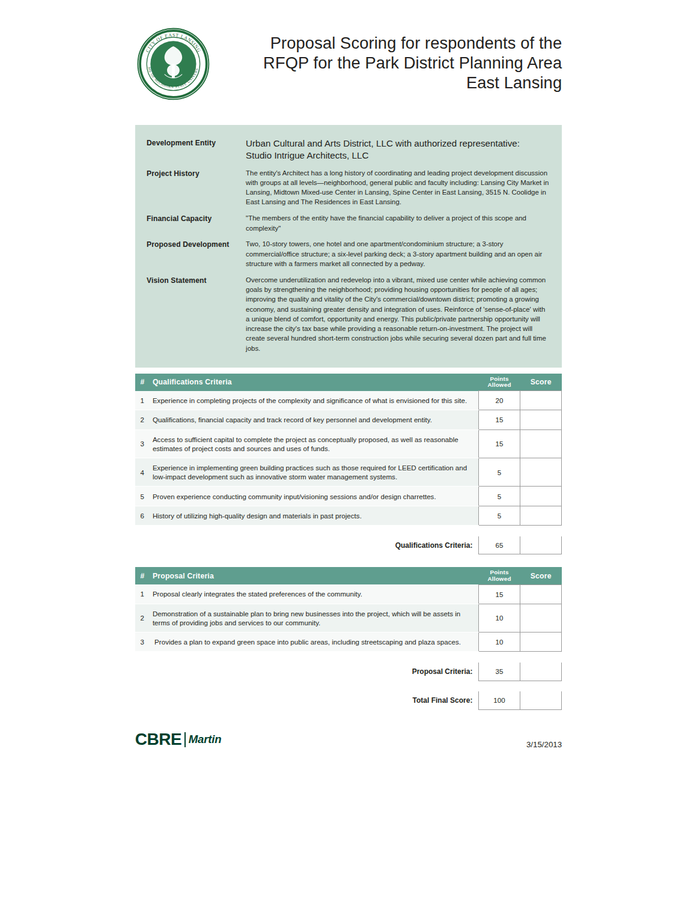CITY OF EAST LANSING HOME OF MICHIGAN STATE UNIVERSITY
Proposal Scoring for respondents of the RFQP for the Park District Planning Area East Lansing
Development Entity
Urban Cultural and Arts District, LLC with authorized representative:
Studio Intrigue Architects, LLC
Project History
The entity's Architect has a long history of coordinating and leading project development discussion with groups at all levels—neighborhood, general public and faculty including: Lansing City Market in Lansing, Midtown Mixed-use Center in Lansing, Spine Center in East Lansing, 3515 N. Coolidge in East Lansing and The Residences in East Lansing.
Financial Capacity
"The members of the entity have the financial capability to deliver a project of this scope and complexity"
Proposed Development
Two, 10-story towers, one hotel and one apartment/condominium structure; a 3-story commercial/office structure; a six-level parking deck; a 3-story apartment building and an open air structure with a farmers market all connected by a pedway.
Vision Statement
Overcome underutilization and redevelop into a vibrant, mixed use center while achieving common goals by strengthening the neighborhood; providing housing opportunities for people of all ages; improving the quality and vitality of the City's commercial/downtown district; promoting a growing economy, and sustaining greater density and integration of uses. Reinforce of 'sense-of-place' with a unique blend of comfort, opportunity and energy. This public/private partnership opportunity will increase the city's tax base while providing a reasonable return-on-investment. The project will create several hundred short-term construction jobs while securing several dozen part and full time jobs.
| # | Qualifications Criteria | Points Allowed | Score |
| --- | --- | --- | --- |
| 1 | Experience in completing projects of the complexity and significance of what is envisioned for this site. | 20 | |
| 2 | Qualifications, financial capacity and track record of key personnel and development entity. | 15 | |
| 3 | Access to sufficient capital to complete the project as conceptually proposed, as well as reasonable estimates of project costs and sources and uses of funds. | 15 | |
| 4 | Experience in implementing green building practices such as those required for LEED certification and low-impact development such as innovative storm water management systems. | 5 | |
| 5 | Proven experience conducting community input/visioning sessions and/or design charrettes. | 5 | |
| 6 | History of utilizing high-quality design and materials in past projects. | 5 | |
| Qualifications Criteria: | 65 | |
| # | Proposal Criteria | Points Allowed | Score |
| --- | --- | --- | --- |
| 1 | Proposal clearly integrates the stated preferences of the community. | 15 | |
| 2 | Demonstration of a sustainable plan to bring new businesses into the project, which will be assets in terms of providing jobs and services to our community. | 10 | |
| 3 | Provides a plan to expand green space into public areas, including streetscaping and plaza spaces. | 10 | |
| Proposal Criteria: | 35 | |
| Total Final Score: | 100 | |
CBRE Martin
3/15/2013